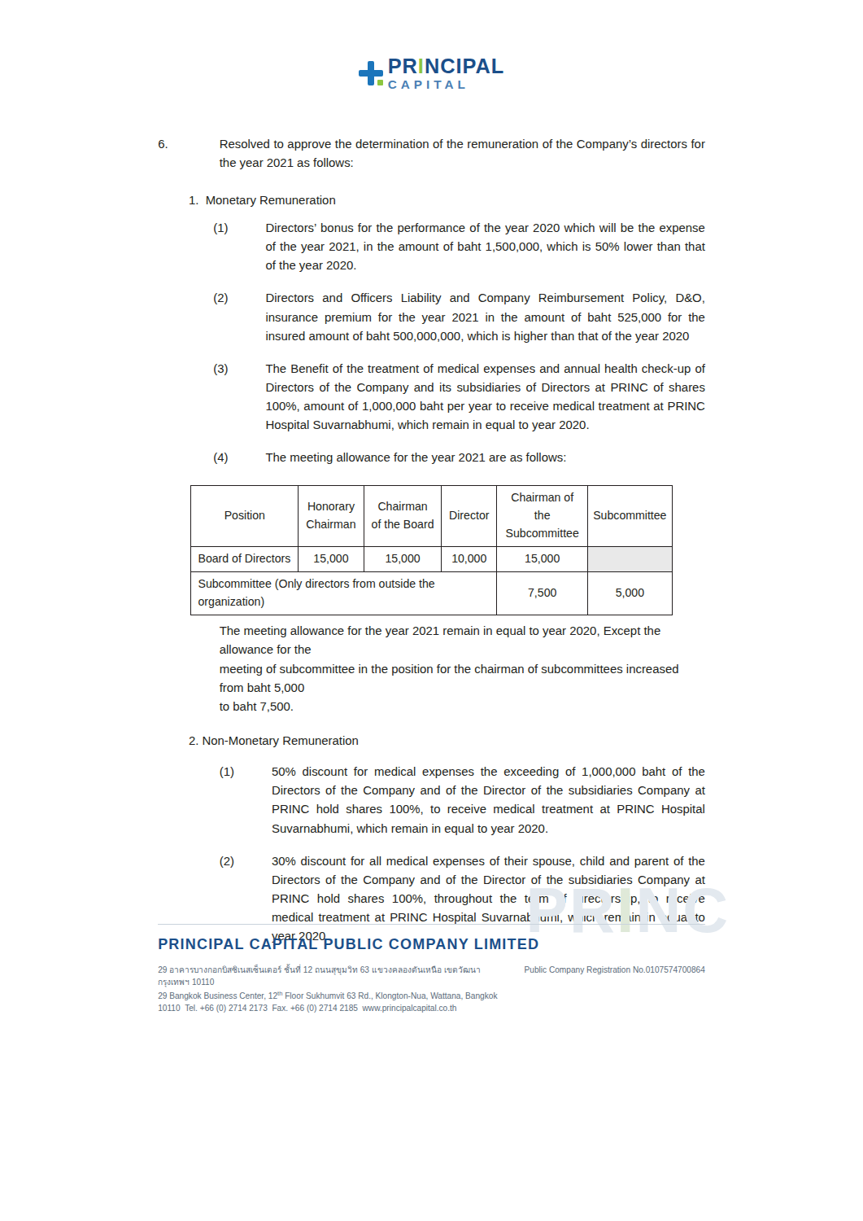PRINCIPAL CAPITAL
6.
Resolved to approve the determination of the remuneration of the Company’s directors for the year 2021 as follows:
1. Monetary Remuneration
(1) Directors’ bonus for the performance of the year 2020 which will be the expense of the year 2021, in the amount of baht 1,500,000, which is 50% lower than that of the year 2020.
(2) Directors and Officers Liability and Company Reimbursement Policy, D&O, insurance premium for the year 2021 in the amount of baht 525,000 for the insured amount of baht 500,000,000, which is higher than that of the year 2020
(3) The Benefit of the treatment of medical expenses and annual health check-up of Directors of the Company and its subsidiaries of Directors at PRINC of shares 100%, amount of 1,000,000 baht per year to receive medical treatment at PRINC Hospital Suvarnabhumi, which remain in equal to year 2020.
(4) The meeting allowance for the year 2021 are as follows:
| Position | Honorary Chairman | Chairman of the Board | Director | Chairman of the Subcommittee | Subcommittee |
| --- | --- | --- | --- | --- | --- |
| Board of Directors | 15,000 | 15,000 | 10,000 | 15,000 | |
| Subcommittee (Only directors from outside the organization) | 7,500 | 5,000 |
The meeting allowance for the year 2021 remain in equal to year 2020, Except the allowance for the
meeting of subcommittee in the position for the chairman of subcommittees increased from baht 5,000
to baht 7,500.
2. Non-Monetary Remuneration
(1) 50% discount for medical expenses the exceeding of 1,000,000 baht of the Directors of the Company and of the Director of the subsidiaries Company at PRINC hold shares 100%, to receive medical treatment at PRINC Hospital Suvarnabhumi, which remain in equal to year 2020.
(2) 30% discount for all medical expenses of their spouse, child and parent of the Directors of the Company and of the Director of the subsidiaries Company at PRINC hold shares 100%, throughout the term of directorship, to receive medical treatment at PRINC Hospital Suvarnabhumi, which remain in equal to year 2020.
PRINC
PRINCIPAL CAPITAL PUBLIC COMPANY LIMITED
29 อาคารบางกอกบิสซิเนสเซ็นเตอร์ ชั้นที่ 12 ถนนสุขุมวิท 63 แขวงคลองตันเหนือ เขตวัฒนา กรุงเทพฯ 10110
29 Bangkok Business Center, 12th Floor Sukhumvit 63 Rd., Klongton-Nua, Wattana, Bangkok 10110 Tel. +66 (0) 2714 2173 Fax. +66 (0) 2714 2185 www.principalcapital.co.th
Public Company Registration No.0107574700864